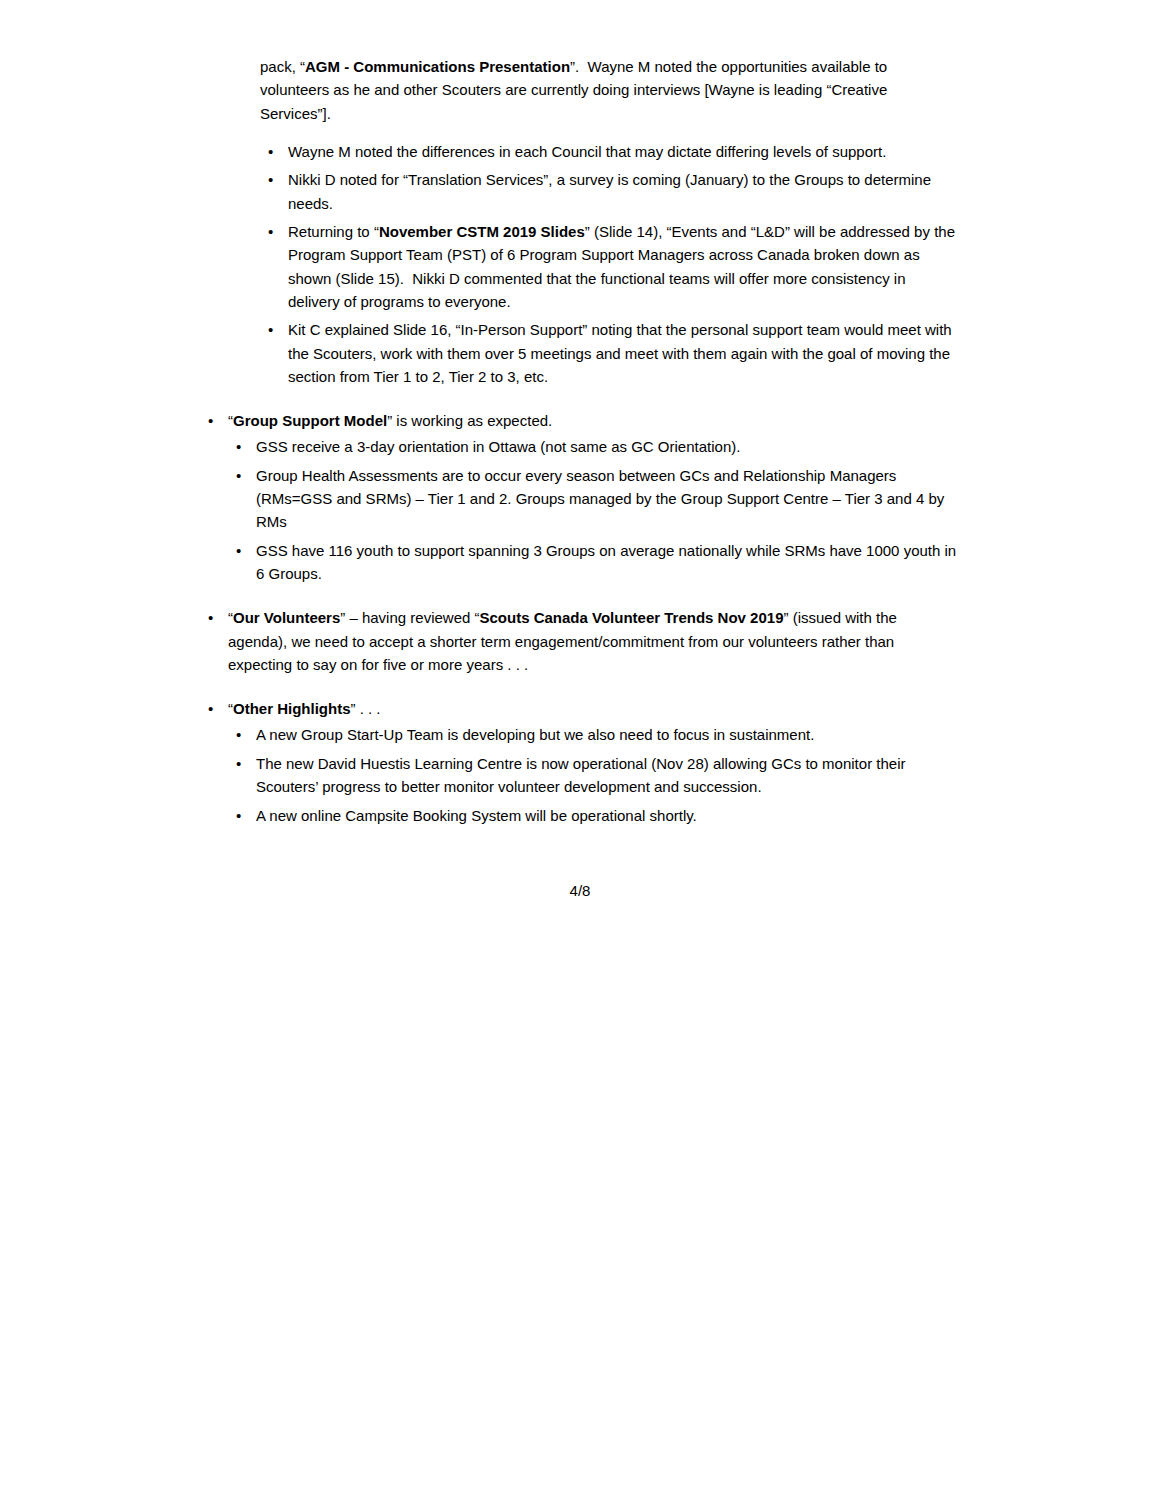pack, “AGM - Communications Presentation”. Wayne M noted the opportunities available to volunteers as he and other Scouters are currently doing interviews [Wayne is leading “Creative Services”].
Wayne M noted the differences in each Council that may dictate differing levels of support.
Nikki D noted for “Translation Services”, a survey is coming (January) to the Groups to determine needs.
Returning to “November CSTM 2019 Slides” (Slide 14), “Events and “L&D” will be addressed by the Program Support Team (PST) of 6 Program Support Managers across Canada broken down as shown (Slide 15). Nikki D commented that the functional teams will offer more consistency in delivery of programs to everyone.
Kit C explained Slide 16, “In-Person Support” noting that the personal support team would meet with the Scouters, work with them over 5 meetings and meet with them again with the goal of moving the section from Tier 1 to 2, Tier 2 to 3, etc.
“Group Support Model” is working as expected.
GSS receive a 3-day orientation in Ottawa (not same as GC Orientation).
Group Health Assessments are to occur every season between GCs and Relationship Managers (RMs=GSS and SRMs) – Tier 1 and 2. Groups managed by the Group Support Centre – Tier 3 and 4 by RMs
GSS have 116 youth to support spanning 3 Groups on average nationally while SRMs have 1000 youth in 6 Groups.
“Our Volunteers” – having reviewed “Scouts Canada Volunteer Trends Nov 2019” (issued with the agenda), we need to accept a shorter term engagement/commitment from our volunteers rather than expecting to say on for five or more years . . .
“Other Highlights” . . .
A new Group Start-Up Team is developing but we also need to focus in sustainment.
The new David Huestis Learning Centre is now operational (Nov 28) allowing GCs to monitor their Scouters’ progress to better monitor volunteer development and succession.
A new online Campsite Booking System will be operational shortly.
4/8